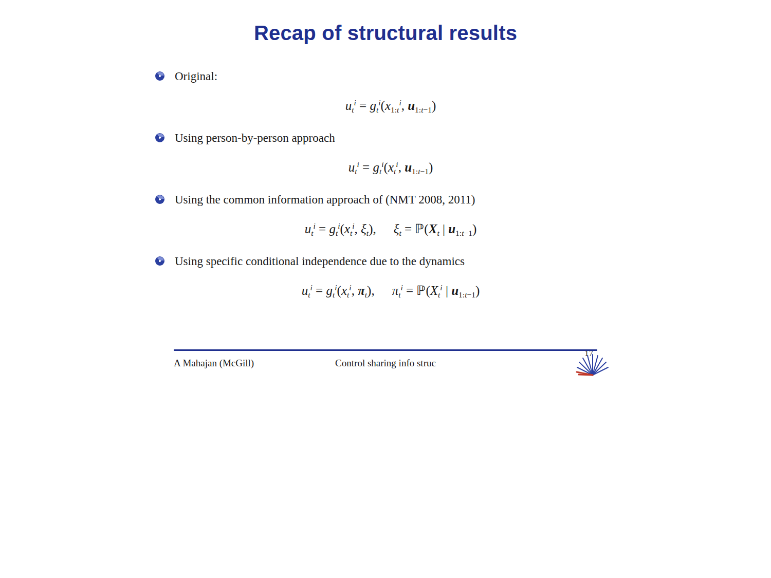Recap of structural results
Original:
uti = gti(x1:ti, u1:t−1)
Using person-by-person approach
uti = gti(xti, u1:t−1)
Using the common information approach of (NMT 2008, 2011)
uti = gti(xti, ξt), ξt = ℙ(Xt | u1:t−1)
Using specific conditional independence due to the dynamics
uti = gti(xti, πt), πti = ℙ(Xti | u1:t−1)
17
A Mahajan (McGill)
Control sharing info struc